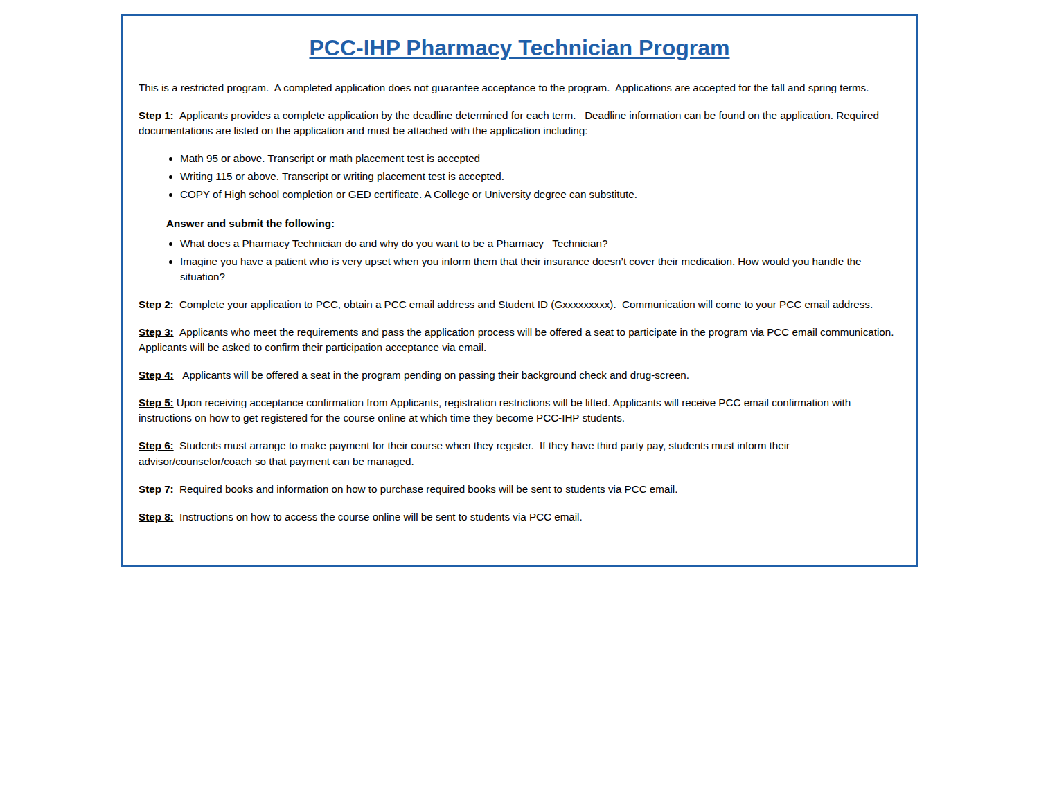PCC-IHP Pharmacy Technician Program
This is a restricted program. A completed application does not guarantee acceptance to the program. Applications are accepted for the fall and spring terms.
Step 1: Applicants provides a complete application by the deadline determined for each term. Deadline information can be found on the application. Required documentations are listed on the application and must be attached with the application including:
Math 95 or above. Transcript or math placement test is accepted
Writing 115 or above. Transcript or writing placement test is accepted.
COPY of High school completion or GED certificate. A College or University degree can substitute.
Answer and submit the following:
What does a Pharmacy Technician do and why do you want to be a Pharmacy Technician?
Imagine you have a patient who is very upset when you inform them that their insurance doesn’t cover their medication. How would you handle the situation?
Step 2: Complete your application to PCC, obtain a PCC email address and Student ID (Gxxxxxxxxx). Communication will come to your PCC email address.
Step 3: Applicants who meet the requirements and pass the application process will be offered a seat to participate in the program via PCC email communication. Applicants will be asked to confirm their participation acceptance via email.
Step 4: Applicants will be offered a seat in the program pending on passing their background check and drug-screen.
Step 5: Upon receiving acceptance confirmation from Applicants, registration restrictions will be lifted. Applicants will receive PCC email confirmation with instructions on how to get registered for the course online at which time they become PCC-IHP students.
Step 6: Students must arrange to make payment for their course when they register. If they have third party pay, students must inform their advisor/counselor/coach so that payment can be managed.
Step 7: Required books and information on how to purchase required books will be sent to students via PCC email.
Step 8: Instructions on how to access the course online will be sent to students via PCC email.